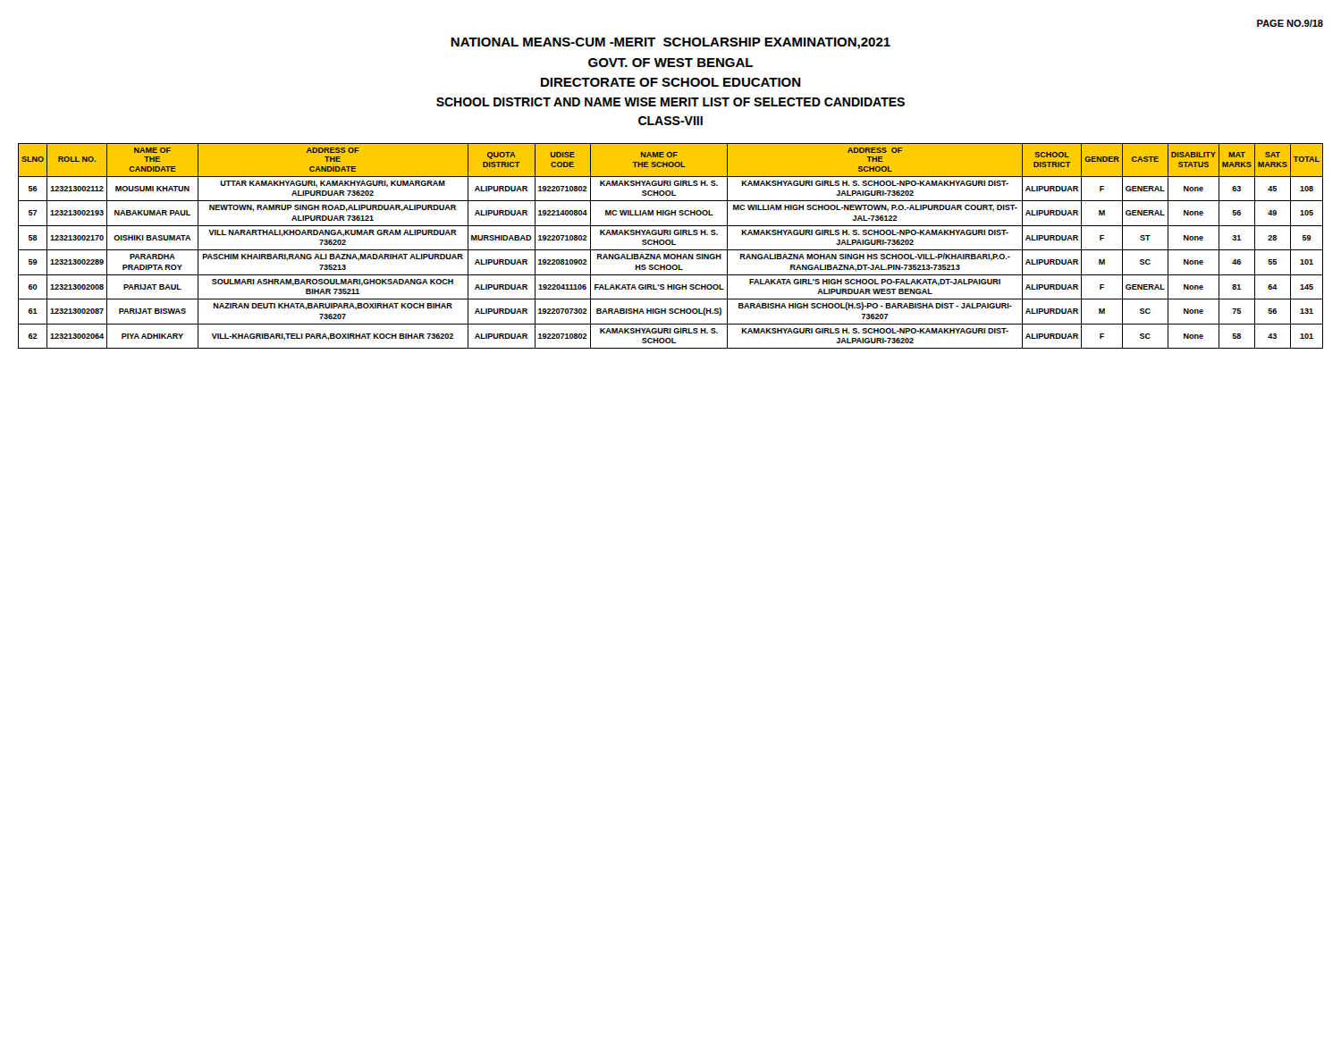PAGE NO.9/18
NATIONAL MEANS-CUM -MERIT SCHOLARSHIP EXAMINATION,2021
GOVT. OF WEST BENGAL
DIRECTORATE OF SCHOOL EDUCATION
SCHOOL DISTRICT AND NAME WISE MERIT LIST OF SELECTED CANDIDATES
CLASS-VIII
| SLNO | ROLL NO. | NAME OF THE CANDIDATE | ADDRESS OF THE CANDIDATE | QUOTA DISTRICT | UDISE CODE | NAME OF THE SCHOOL | ADDRESS OF THE SCHOOL | SCHOOL DISTRICT | GENDER | CASTE | DISABILITY STATUS | MAT MARKS | SAT MARKS | TOTAL |
| --- | --- | --- | --- | --- | --- | --- | --- | --- | --- | --- | --- | --- | --- | --- |
| 56 | 123213002112 | MOUSUMI KHATUN | UTTAR KAMAKHYAGURI, KAMAKHYAGURI, KUMARGRAM ALIPURDUAR 736202 | ALIPURDUAR | 19220710802 | KAMAKSHYAGURI GIRLS H. S. SCHOOL | KAMAKSHYAGURI GIRLS H. S. SCHOOL-NPO-KAMAKHYAGURI DIST-JALPAIGURI-736202 | ALIPURDUAR | F | GENERAL | None | 63 | 45 | 108 |
| 57 | 123213002193 | NABAKUMAR PAUL | NEWTOWN, RAMRUP SINGH ROAD,ALIPURDUAR,ALIPURDUAR ALIPURDUAR 736121 | ALIPURDUAR | 19221400804 | MC WILLIAM HIGH SCHOOL | MC WILLIAM HIGH SCHOOL-NEWTOWN, P.O.-ALIPURDUAR COURT, DIST-JAL-736122 | ALIPURDUAR | M | GENERAL | None | 56 | 49 | 105 |
| 58 | 123213002170 | OISHIKI BASUMATA | VILL NARARTHALI,KHOARDANGA,KUMAR GRAM ALIPURDUAR 736202 | MURSHIDABAD | 19220710802 | KAMAKSHYAGURI GIRLS H. S. SCHOOL | KAMAKSHYAGURI GIRLS H. S. SCHOOL-NPO-KAMAKHYAGURI DIST-JALPAIGURI-736202 | ALIPURDUAR | F | ST | None | 31 | 28 | 59 |
| 59 | 123213002289 | PARARDHA PRADIPTA ROY | PASCHIM KHAIRBARI,RANG ALI BAZNA,MADARIHAT ALIPURDUAR 735213 | ALIPURDUAR | 19220810902 | RANGALIBAZNA MOHAN SINGH HS SCHOOL | RANGALIBAZNA MOHAN SINGH HS SCHOOL-VILL-P/KHAIRBARI,P.O.-RANGALIBAZNA,DT-JAL.PIN-735213-735213 | ALIPURDUAR | M | SC | None | 46 | 55 | 101 |
| 60 | 123213002008 | PARIJAT BAUL | SOULMARI ASHRAM,BAROSOULMARI,GHOKSADANGA KOCH BIHAR 735211 | ALIPURDUAR | 19220411106 | FALAKATA GIRL'S HIGH SCHOOL | FALAKATA GIRL'S HIGH SCHOOL PO-FALAKATA,DT-JALPAIGURI ALIPURDUAR WEST BENGAL | ALIPURDUAR | F | GENERAL | None | 81 | 64 | 145 |
| 61 | 123213002087 | PARIJAT BISWAS | NAZIRAN DEUTI KHATA,BARUIPARA,BOXIRHAT KOCH BIHAR 736207 | ALIPURDUAR | 19220707302 | BARABISHA HIGH SCHOOL(H.S) | BARABISHA HIGH SCHOOL(H.S)-PO - BARABISHA DIST - JALPAIGURI-736207 | ALIPURDUAR | M | SC | None | 75 | 56 | 131 |
| 62 | 123213002064 | PIYA ADHIKARY | VILL-KHAGRIBARI,TELI PARA,BOXIRHAT KOCH BIHAR 736202 | ALIPURDUAR | 19220710802 | KAMAKSHYAGURI GIRLS H. S. SCHOOL | KAMAKSHYAGURI GIRLS H. S. SCHOOL-NPO-KAMAKHYAGURI DIST-JALPAIGURI-736202 | ALIPURDUAR | F | SC | None | 58 | 43 | 101 |